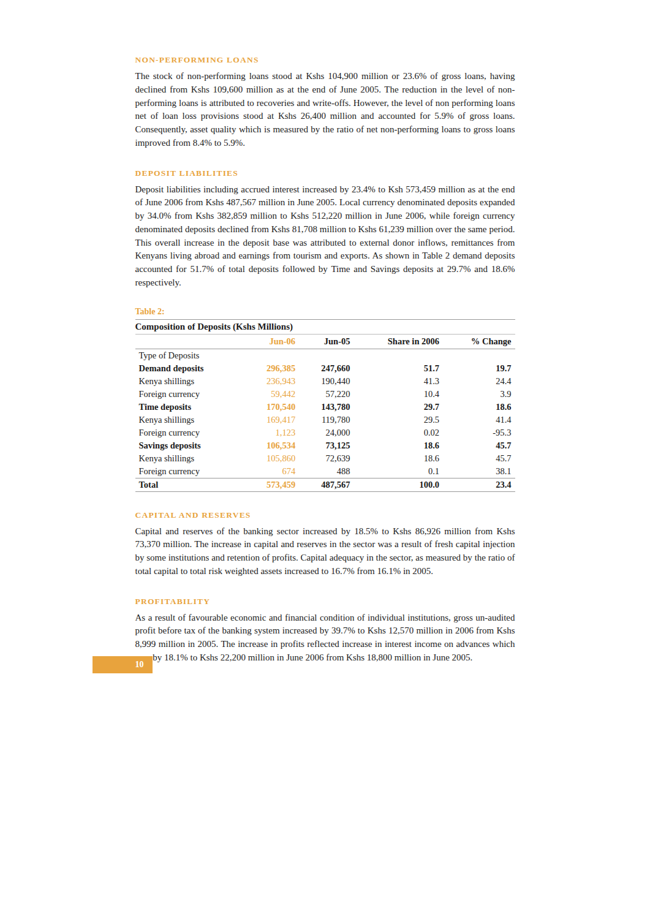NON-PERFORMING LOANS
The stock of non-performing loans stood at Kshs 104,900 million or 23.6% of gross loans, having declined from Kshs 109,600 million as at the end of June 2005. The reduction in the level of non-performing loans is attributed to recoveries and write-offs. However, the level of non performing loans net of loan loss provisions stood at Kshs 26,400 million and accounted for 5.9% of gross loans. Consequently, asset quality which is measured by the ratio of net non-performing loans to gross loans improved from 8.4% to 5.9%.
DEPOSIT LIABILITIES
Deposit liabilities including accrued interest increased by 23.4% to Ksh 573,459 million as at the end of June 2006 from Kshs 487,567 million in June 2005. Local currency denominated deposits expanded by 34.0% from Kshs 382,859 million to Kshs 512,220 million in June 2006, while foreign currency denominated deposits declined from Kshs 81,708 million to Kshs 61,239 million over the same period. This overall increase in the deposit base was attributed to external donor inflows, remittances from Kenyans living abroad and earnings from tourism and exports. As shown in Table 2 demand deposits accounted for 51.7% of total deposits followed by Time and Savings deposits at 29.7% and 18.6% respectively.
Table 2:
Composition of Deposits (Kshs Millions)
| | Jun-06 | Jun-05 | Share in 2006 | % Change |
| --- | --- | --- | --- | --- |
| Type of Deposits | | | | |
| Demand deposits | 296,385 | 247,660 | 51.7 | 19.7 |
| Kenya shillings | 236,943 | 190,440 | 41.3 | 24.4 |
| Foreign currency | 59,442 | 57,220 | 10.4 | 3.9 |
| Time deposits | 170,540 | 143,780 | 29.7 | 18.6 |
| Kenya shillings | 169,417 | 119,780 | 29.5 | 41.4 |
| Foreign currency | 1,123 | 24,000 | 0.02 | -95.3 |
| Savings deposits | 106,534 | 73,125 | 18.6 | 45.7 |
| Kenya shillings | 105,860 | 72,639 | 18.6 | 45.7 |
| Foreign currency | 674 | 488 | 0.1 | 38.1 |
| Total | 573,459 | 487,567 | 100.0 | 23.4 |
CAPITAL AND RESERVES
Capital and reserves of the banking sector increased by 18.5% to Kshs 86,926 million from Kshs 73,370 million. The increase in capital and reserves in the sector was a result of fresh capital injection by some institutions and retention of profits. Capital adequacy in the sector, as measured by the ratio of total capital to total risk weighted assets increased to 16.7% from 16.1% in 2005.
PROFITABILITY
As a result of favourable economic and financial condition of individual institutions, gross un-audited profit before tax of the banking system increased by 39.7% to Kshs 12,570 million in 2006 from Kshs 8,999 million in 2005. The increase in profits reflected increase in interest income on advances which rose by 18.1% to Kshs 22,200 million in June 2006 from Kshs 18,800 million in June 2005.
10